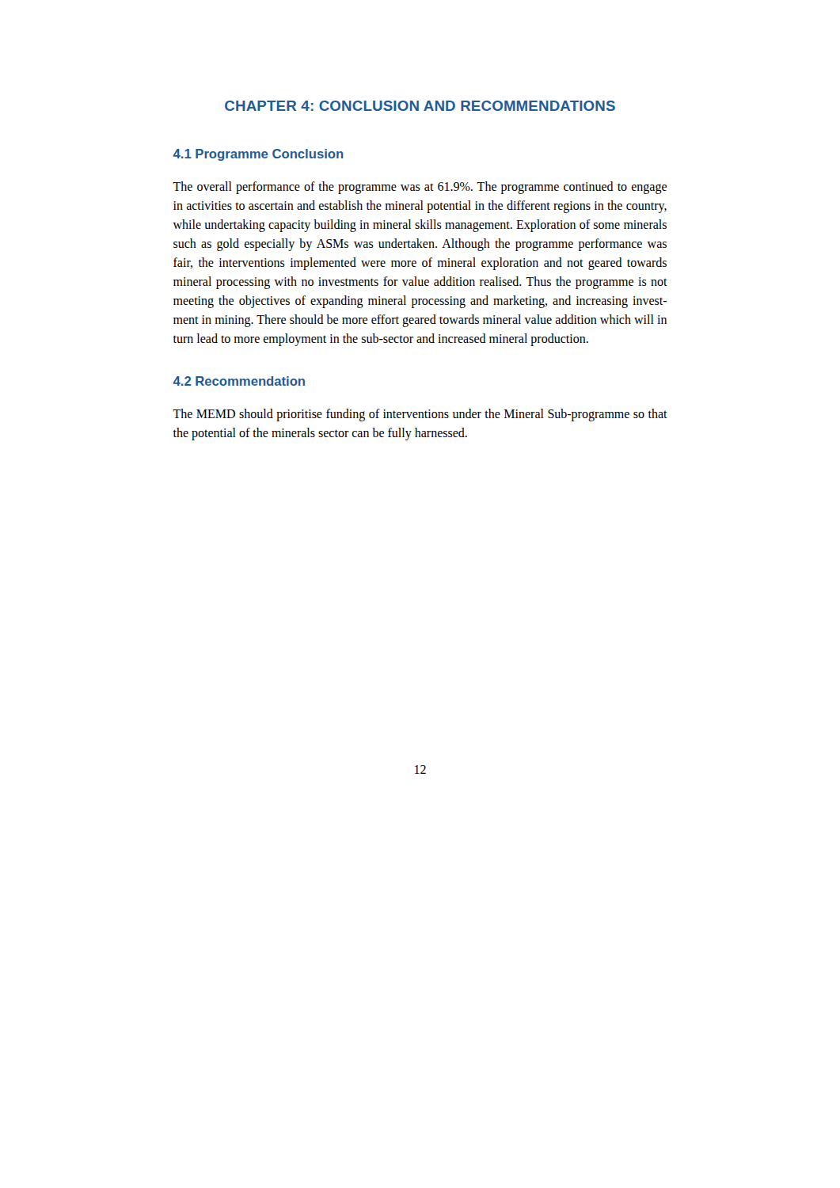CHAPTER 4: CONCLUSION AND RECOMMENDATIONS
4.1 Programme Conclusion
The overall performance of the programme was at 61.9%. The programme continued to engage in activities to ascertain and establish the mineral potential in the different regions in the country, while undertaking capacity building in mineral skills management. Exploration of some minerals such as gold especially by ASMs was undertaken. Although the programme performance was fair, the interventions implemented were more of mineral exploration and not geared towards mineral processing with no investments for value addition realised. Thus the programme is not meeting the objectives of expanding mineral processing and marketing, and increasing investment in mining. There should be more effort geared towards mineral value addition which will in turn lead to more employment in the sub-sector and increased mineral production.
4.2 Recommendation
The MEMD should prioritise funding of interventions under the Mineral Sub-programme so that the potential of the minerals sector can be fully harnessed.
12